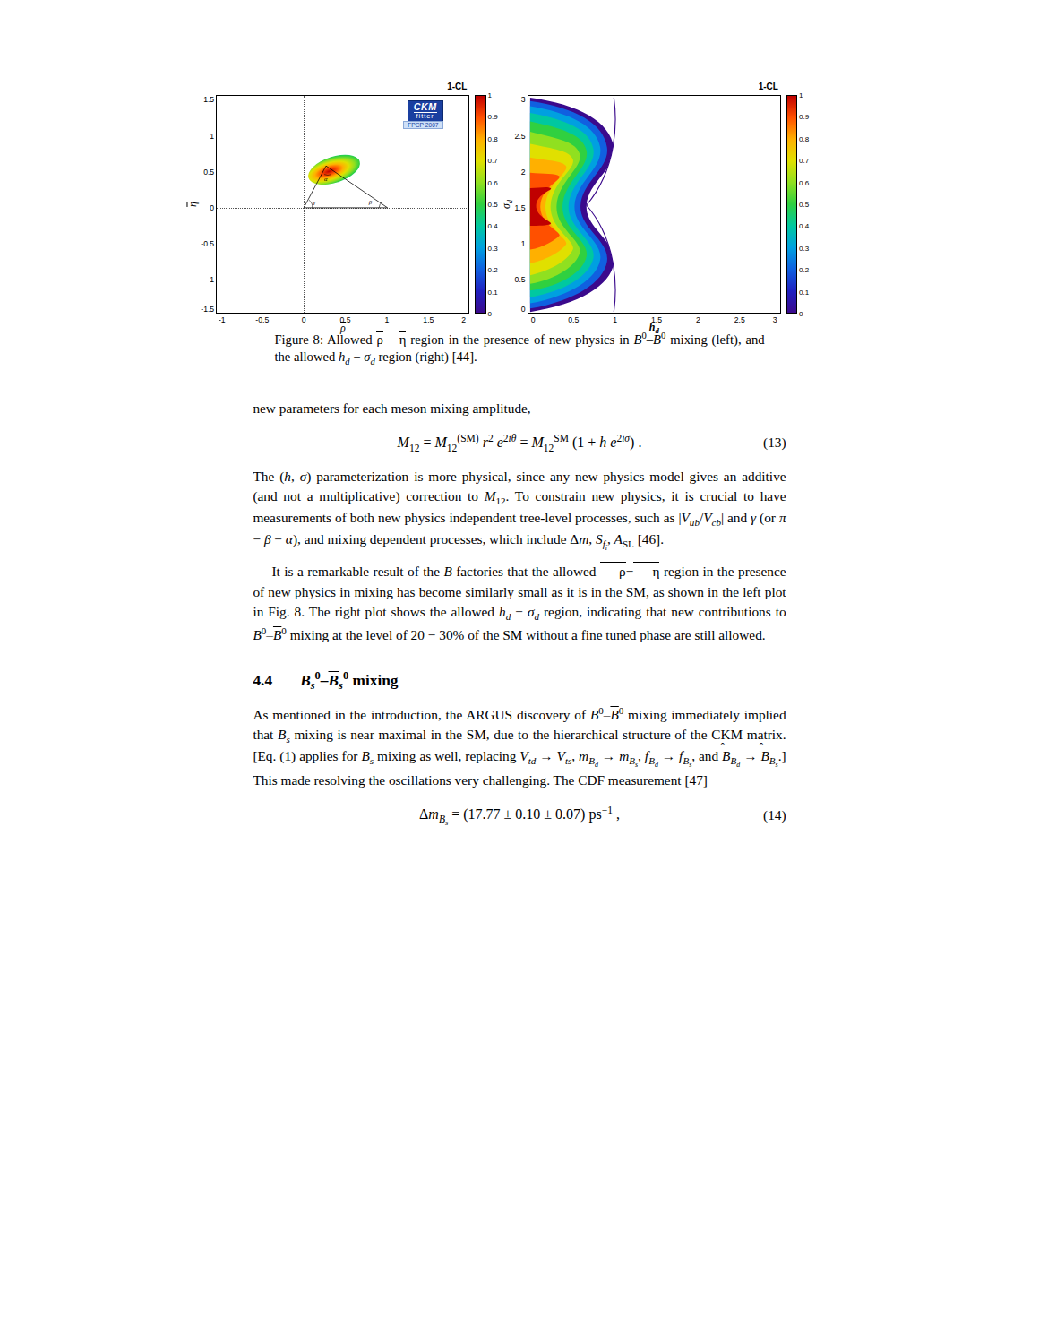1-CL
CKM fitter
FPCP 2007
1.5
1
0.5
0
-0.5
-1
-1.5
-1
-0.5
0
0.5
1
1.5
2
γ β α
η
ρ
1 0.9 0.8 0.7 0.6 0.5 0.4 0.3 0.2 0.1 0
1-CL
CKM fitter
FPCP 2007
3
2.5
2
1.5
1
0.5
0
0
0.5
1
1.5
2
2.5
3
σd
hd
1 0.9 0.8 0.7 0.6 0.5 0.4 0.3 0.2 0.1 0
Figure 8: Allowed ρ − η region in the presence of new physics in B0–B0 mixing (left), and the allowed hd − σd region (right) [44].
new parameters for each meson mixing amplitude,
M12 = M12(SM) r2 e2iθ = M12SM (1 + h e2iσ) . (13)
The (h, σ) parameterization is more physical, since any new physics model gives an additive (and not a multiplicative) correction to M12. To constrain new physics, it is crucial to have measurements of both new physics independent tree-level processes, such as |Vub/Vcb| and γ (or π − β − α), and mixing dependent processes, which include Δm, Sfi, ASL [46].
It is a remarkable result of the B factories that the allowed ρ−η region in the presence of new physics in mixing has become similarly small as it is in the SM, as shown in the left plot in Fig. 8. The right plot shows the allowed hd − σd region, indicating that new contributions to B0–B0 mixing at the level of 20 − 30% of the SM without a fine tuned phase are still allowed.
4.4 Bs0–Bs0 mixing
As mentioned in the introduction, the ARGUS discovery of B0–B0 mixing immediately implied that Bs mixing is near maximal in the SM, due to the hierarchical structure of the CKM matrix. [Eq. (1) applies for Bs mixing as well, replacing Vtd → Vts, mBd → mBs, fBd → fBs, and ̂BBd → ̂BBs.] This made resolving the oscillations very challenging. The CDF measurement [47]
ΔmBs = (17.77 ± 0.10 ± 0.07) ps−1 , (14)